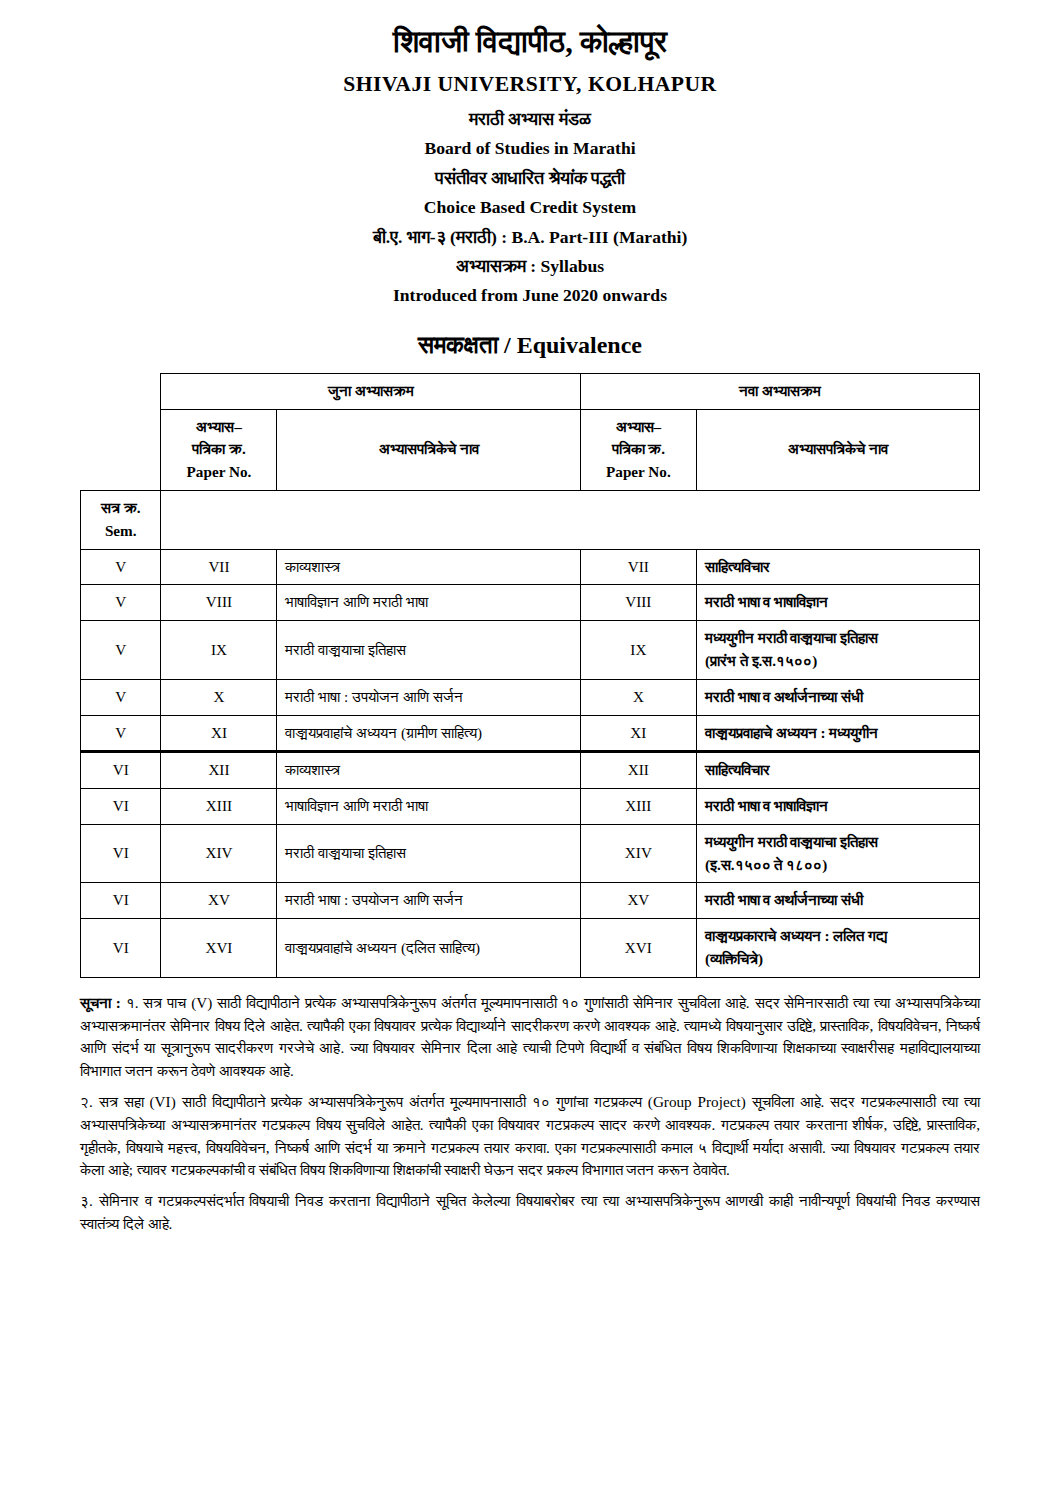शिवाजी विद्यापीठ, कोल्हापूर
SHIVAJI UNIVERSITY, KOLHAPUR
मराठी अभ्यास मंडळ
Board of Studies in Marathi
पसंतीवर आधारित श्रेयांक पद्धती
Choice Based Credit System
बी.ए. भाग-३ (मराठी) : B.A. Part-III (Marathi)
अभ्यासक्रम : Syllabus
Introduced from June 2020 onwards
समकक्षता / Equivalence
| | जुना अभ्यासक्रम | नवा अभ्यासक्रम |
| --- | --- | --- |
| अभ्यास– पत्रिका क्र. Paper No. | अभ्यासपत्रिकेचे नाव | अभ्यास– पत्रिका क्र. Paper No. | अभ्यासपत्रिकेचे नाव |
| सत्र क्र. Sem. | |
| V | VII | काव्यशास्त्र | VII | साहित्यविचार |
| V | VIII | भाषाविज्ञान आणि मराठी भाषा | VIII | मराठी भाषा व भाषाविज्ञान |
| V | IX | मराठी वाङ्मयाचा इतिहास | IX | मध्ययुगीन मराठी वाङ्मयाचा इतिहास (प्रारंभ ते इ.स.१५००) |
| V | X | मराठी भाषा : उपयोजन आणि सर्जन | X | मराठी भाषा व अर्थार्जनाच्या संधी |
| V | XI | वाङ्मयप्रवाहांचे अध्ययन (ग्रामीण साहित्य) | XI | वाङ्मयप्रवाहाचे अध्ययन : मध्ययुगीन |
| VI | XII | काव्यशास्त्र | XII | साहित्यविचार |
| VI | XIII | भाषाविज्ञान आणि मराठी भाषा | XIII | मराठी भाषा व भाषाविज्ञान |
| VI | XIV | मराठी वाङ्मयाचा इतिहास | XIV | मध्ययुगीन मराठी वाङ्मयाचा इतिहास (इ.स.१५०० ते १८००) |
| VI | XV | मराठी भाषा : उपयोजन आणि सर्जन | XV | मराठी भाषा व अर्थार्जनाच्या संधी |
| VI | XVI | वाङ्मयप्रवाहांचे अध्ययन (दलित साहित्य) | XVI | वाङ्मयप्रकाराचे अध्ययन : ललित गद्य (व्यक्तिचित्रे) |
सूचना : १. सत्र पाच (V) साठी विद्यापीठाने प्रत्येक अभ्यासपत्रिकेनुरूप अंतर्गत मूल्यमापनासाठी १० गुणांसाठी सेमिनार सुचविला आहे. सदर सेमिनारसाठी त्या त्या अभ्यासपत्रिकेच्या अभ्यासक्रमानंतर सेमिनार विषय दिले आहेत. त्यापैकी एका विषयावर प्रत्येक विद्यार्थ्याने सादरीकरण करणे आवश्यक आहे. त्यामध्ये विषयानुसार उद्दिष्टे, प्रास्ताविक, विषयविवेचन, निष्कर्ष आणि संदर्भ या सूत्रानुरूप सादरीकरण गरजेचे आहे. ज्या विषयावर सेमिनार दिला आहे त्याची टिपणे विद्यार्थी व संबंधित विषय शिकविणाऱ्या शिक्षकाच्या स्वाक्षरीसह महाविद्यालयाच्या विभागात जतन करून ठेवणे आवश्यक आहे.
२. सत्र सहा (VI) साठी विद्यापीठाने प्रत्येक अभ्यासपत्रिकेनुरूप अंतर्गत मूल्यमापनासाठी १० गुणांचा गटप्रकल्प (Group Project) सूचविला आहे. सदर गटप्रकल्पासाठी त्या त्या अभ्यासपत्रिकेच्या अभ्यासक्रमानंतर गटप्रकल्प विषय सुचविले आहेत. त्यापैकी एका विषयावर गटप्रकल्प सादर करणे आवश्यक. गटप्रकल्प तयार करताना शीर्षक, उद्दिष्टे, प्रास्ताविक, गृहीतके, विषयाचे महत्त्व, विषयविवेचन, निष्कर्ष आणि संदर्भ या क्रमाने गटप्रकल्प तयार करावा. एका गटप्रकल्पासाठी कमाल ५ विद्यार्थी मर्यादा असावी. ज्या विषयावर गटप्रकल्प तयार केला आहे; त्यावर गटप्रकल्पकांची व संबंधित विषय शिकविणाऱ्या शिक्षकांची स्वाक्षरी घेऊन सदर प्रकल्प विभागात जतन करून ठेवावेत.
३. सेमिनार व गटप्रकल्पसंदर्भात विषयाची निवड करताना विद्यापीठाने सूचित केलेल्या विषयाबरोबर त्या त्या अभ्यासपत्रिकेनुरूप आणखी काही नावीन्यपूर्ण विषयांची निवड करण्यास स्वातंत्र्य दिले आहे.